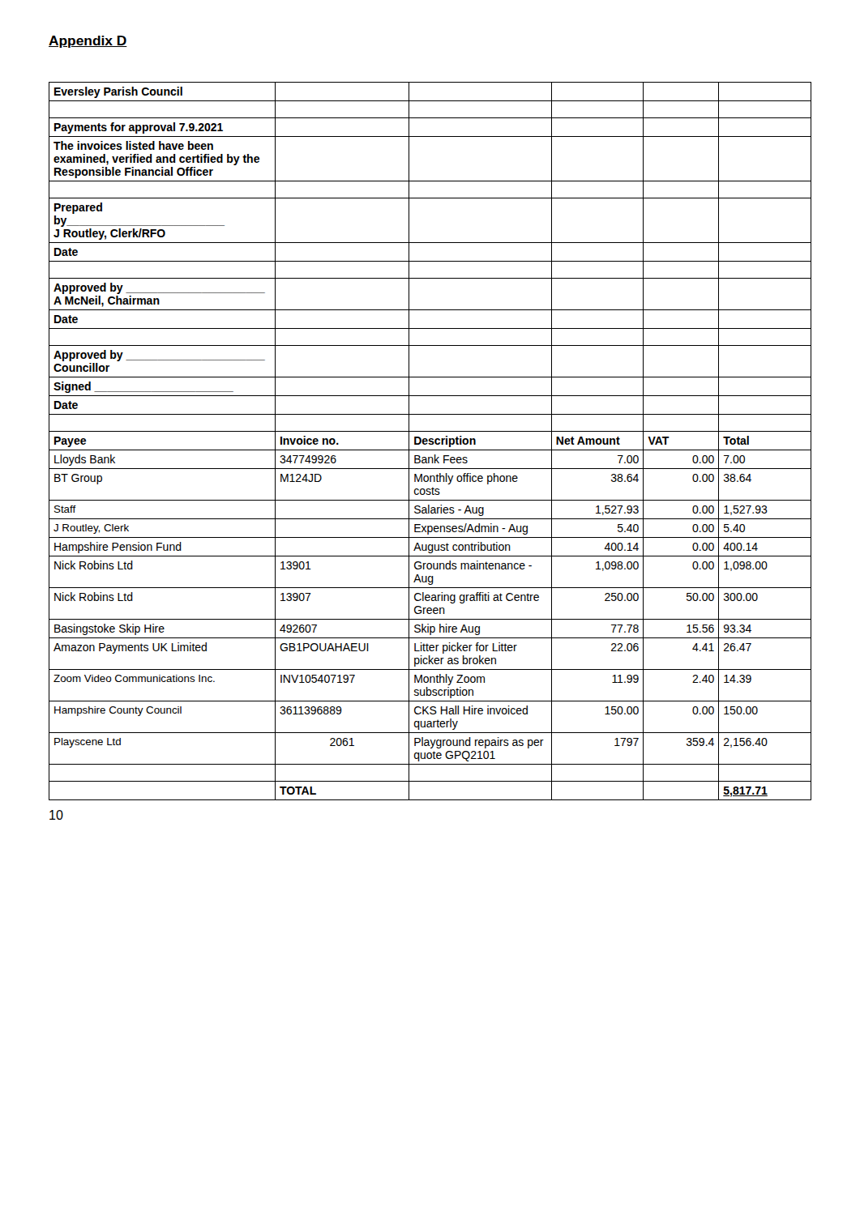Appendix D
| Eversley Parish Council | | | | | |
| Payments for approval 7.9.2021 | | | | | |
| The invoices listed have been examined, verified and certified by the Responsible Financial Officer | | | | | |
| Prepared by_________________________ J Routley, Clerk/RFO | | | | | |
| Date | | | | | |
| Approved by ______________________ A McNeil, Chairman | | | | | |
| Date | | | | | |
| Approved by ______________________ Councillor | | | | | |
| Signed ______________________ | | | | | |
| Date | | | | | |
| Payee | Invoice no. | Description | Net Amount | VAT | Total |
| Lloyds Bank | 347749926 | Bank Fees | 7.00 | 0.00 | 7.00 |
| BT Group | M124JD | Monthly office phone costs | 38.64 | 0.00 | 38.64 |
| Staff | | Salaries - Aug | 1,527.93 | 0.00 | 1,527.93 |
| J Routley, Clerk | | Expenses/Admin - Aug | 5.40 | 0.00 | 5.40 |
| Hampshire Pension Fund | | August contribution | 400.14 | 0.00 | 400.14 |
| Nick Robins Ltd | 13901 | Grounds maintenance - Aug | 1,098.00 | 0.00 | 1,098.00 |
| Nick Robins Ltd | 13907 | Clearing graffiti at Centre Green | 250.00 | 50.00 | 300.00 |
| Basingstoke Skip Hire | 492607 | Skip hire Aug | 77.78 | 15.56 | 93.34 |
| Amazon Payments UK Limited | GB1POUAHAEUI | Litter picker for Litter picker as broken | 22.06 | 4.41 | 26.47 |
| Zoom Video Communications Inc. | INV105407197 | Monthly Zoom subscription | 11.99 | 2.40 | 14.39 |
| Hampshire County Council | 3611396889 | CKS Hall Hire invoiced quarterly | 150.00 | 0.00 | 150.00 |
| Playscene Ltd | 2061 | Playground repairs as per quote GPQ2101 | 1797 | 359.4 | 2,156.40 |
| | TOTAL | | | | 5,817.71 |
10